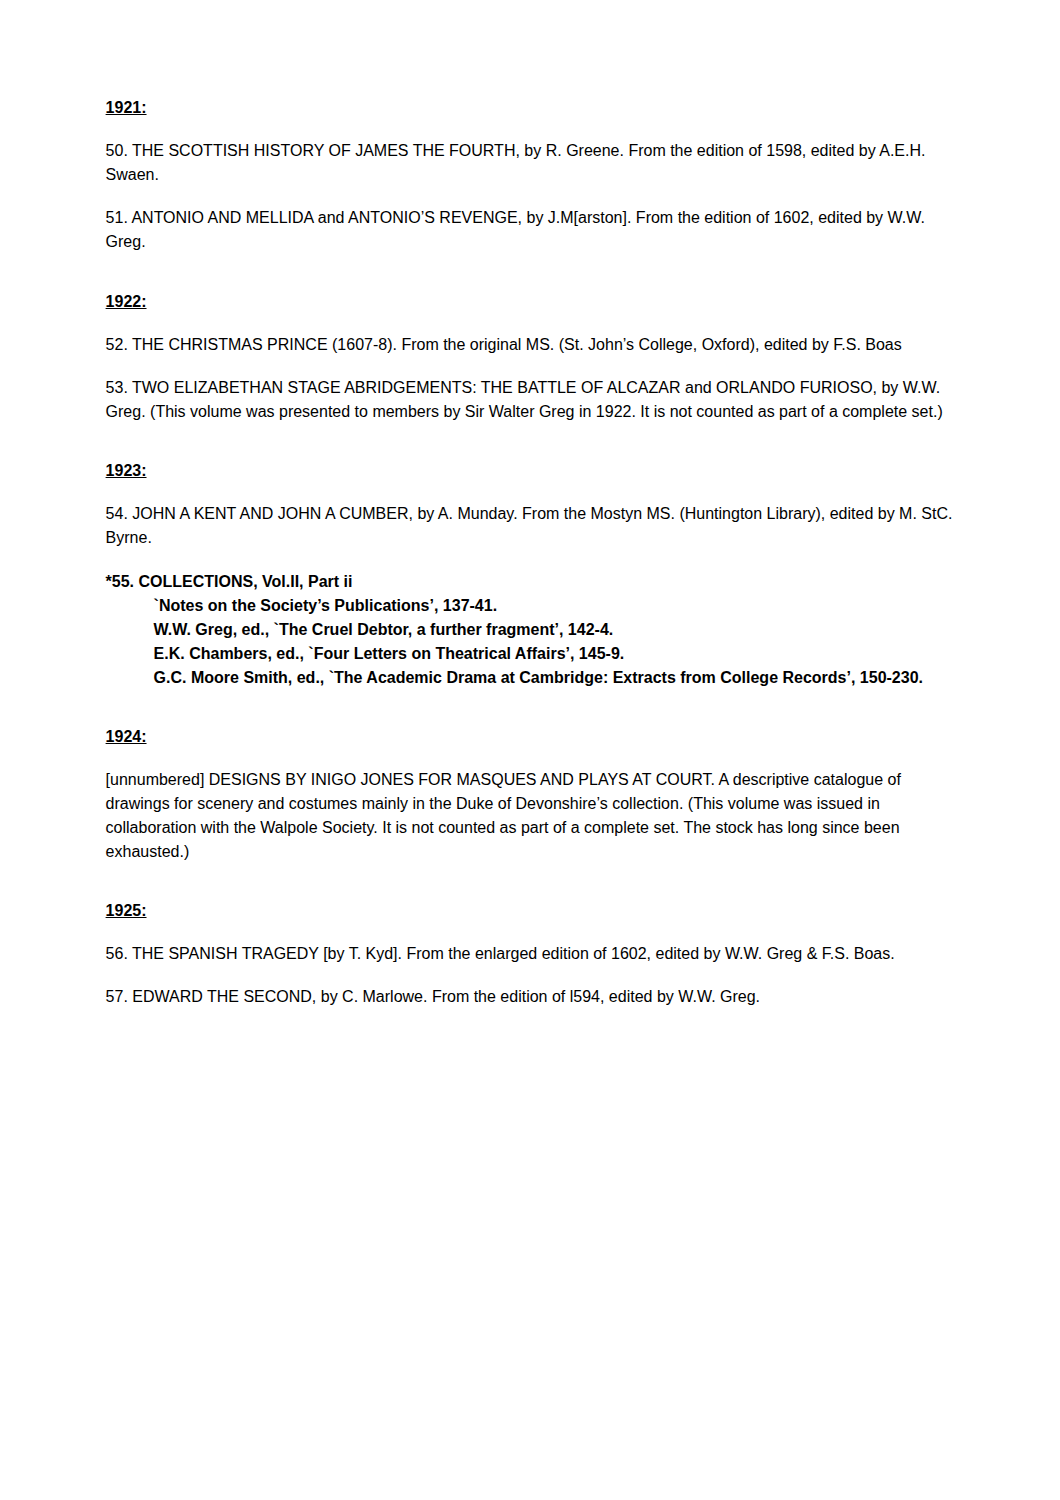1921:
50. THE SCOTTISH HISTORY OF JAMES THE FOURTH, by R. Greene. From the edition of 1598, edited by A.E.H. Swaen.
51. ANTONIO AND MELLIDA and ANTONIO’S REVENGE, by J.M[arston]. From the edition of 1602, edited by W.W. Greg.
1922:
52. THE CHRISTMAS PRINCE (1607-8). From the original MS. (St. John’s College, Oxford), edited by F.S. Boas
53. TWO ELIZABETHAN STAGE ABRIDGEMENTS: THE BATTLE OF ALCAZAR and ORLANDO FURIOSO, by W.W. Greg. (This volume was presented to members by Sir Walter Greg in 1922. It is not counted as part of a complete set.)
1923:
54. JOHN A KENT AND JOHN A CUMBER, by A. Munday. From the Mostyn MS. (Huntington Library), edited by M. StC. Byrne.
*55. COLLECTIONS, Vol.II, Part ii
`Notes on the Society’s Publications’, 137-41. W.W. Greg, ed., `The Cruel Debtor, a further fragment’, 142-4. E.K. Chambers, ed., `Four Letters on Theatrical Affairs’, 145-9. G.C. Moore Smith, ed., `The Academic Drama at Cambridge: Extracts from College Records’, 150-230.
1924:
[unnumbered] DESIGNS BY INIGO JONES FOR MASQUES AND PLAYS AT COURT. A descriptive catalogue of drawings for scenery and costumes mainly in the Duke of Devonshire’s collection. (This volume was issued in collaboration with the Walpole Society. It is not counted as part of a complete set. The stock has long since been exhausted.)
1925:
56. THE SPANISH TRAGEDY [by T. Kyd]. From the enlarged edition of 1602, edited by W.W. Greg & F.S. Boas.
57. EDWARD THE SECOND, by C. Marlowe. From the edition of l594, edited by W.W. Greg.